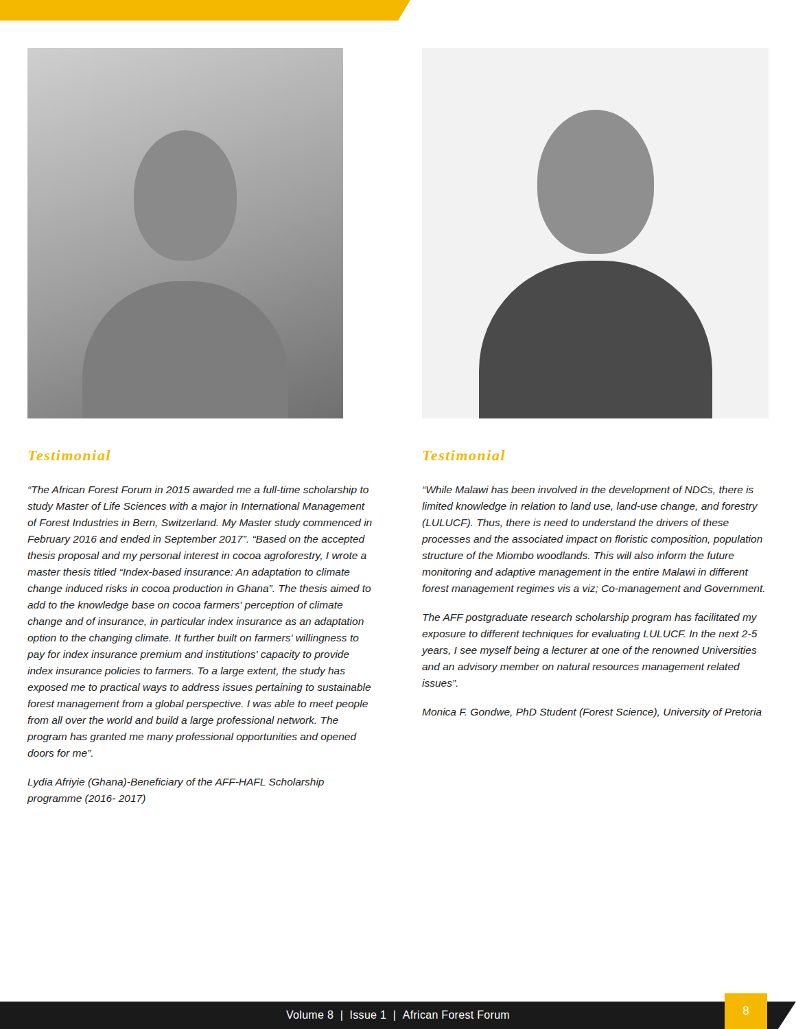Testimonial
“The African Forest Forum in 2015 awarded me a full-time scholarship to study Master of Life Sciences with a major in International Management of Forest Industries in Bern, Switzerland. My Master study commenced in February 2016 and ended in September 2017”. “Based on the accepted thesis proposal and my personal interest in cocoa agroforestry, I wrote a master thesis titled “Index-based insurance: An adaptation to climate change induced risks in cocoa production in Ghana”. The thesis aimed to add to the knowledge base on cocoa farmers' perception of climate change and of insurance, in particular index insurance as an adaptation option to the changing climate. It further built on farmers' willingness to pay for index insurance premium and institutions' capacity to provide index insurance policies to farmers. To a large extent, the study has exposed me to practical ways to address issues pertaining to sustainable forest management from a global perspective. I was able to meet people from all over the world and build a large professional network. The program has granted me many professional opportunities and opened doors for me”.
Lydia Afriyie (Ghana)-Beneficiary of the AFF-HAFL Scholarship programme (2016- 2017)
Testimonial
“While Malawi has been involved in the development of NDCs, there is limited knowledge in relation to land use, land-use change, and forestry (LULUCF). Thus, there is need to understand the drivers of these processes and the associated impact on floristic composition, population structure of the Miombo woodlands. This will also inform the future monitoring and adaptive management in the entire Malawi in different forest management regimes vis a viz; Co-management and Government.
The AFF postgraduate research scholarship program has facilitated my exposure to different techniques for evaluating LULUCF. In the next 2-5 years, I see myself being a lecturer at one of the renowned Universities and an advisory member on natural resources management related issues”.
Monica F. Gondwe, PhD Student (Forest Science), University of Pretoria
Volume 8 | Issue 1 | African Forest Forum
8